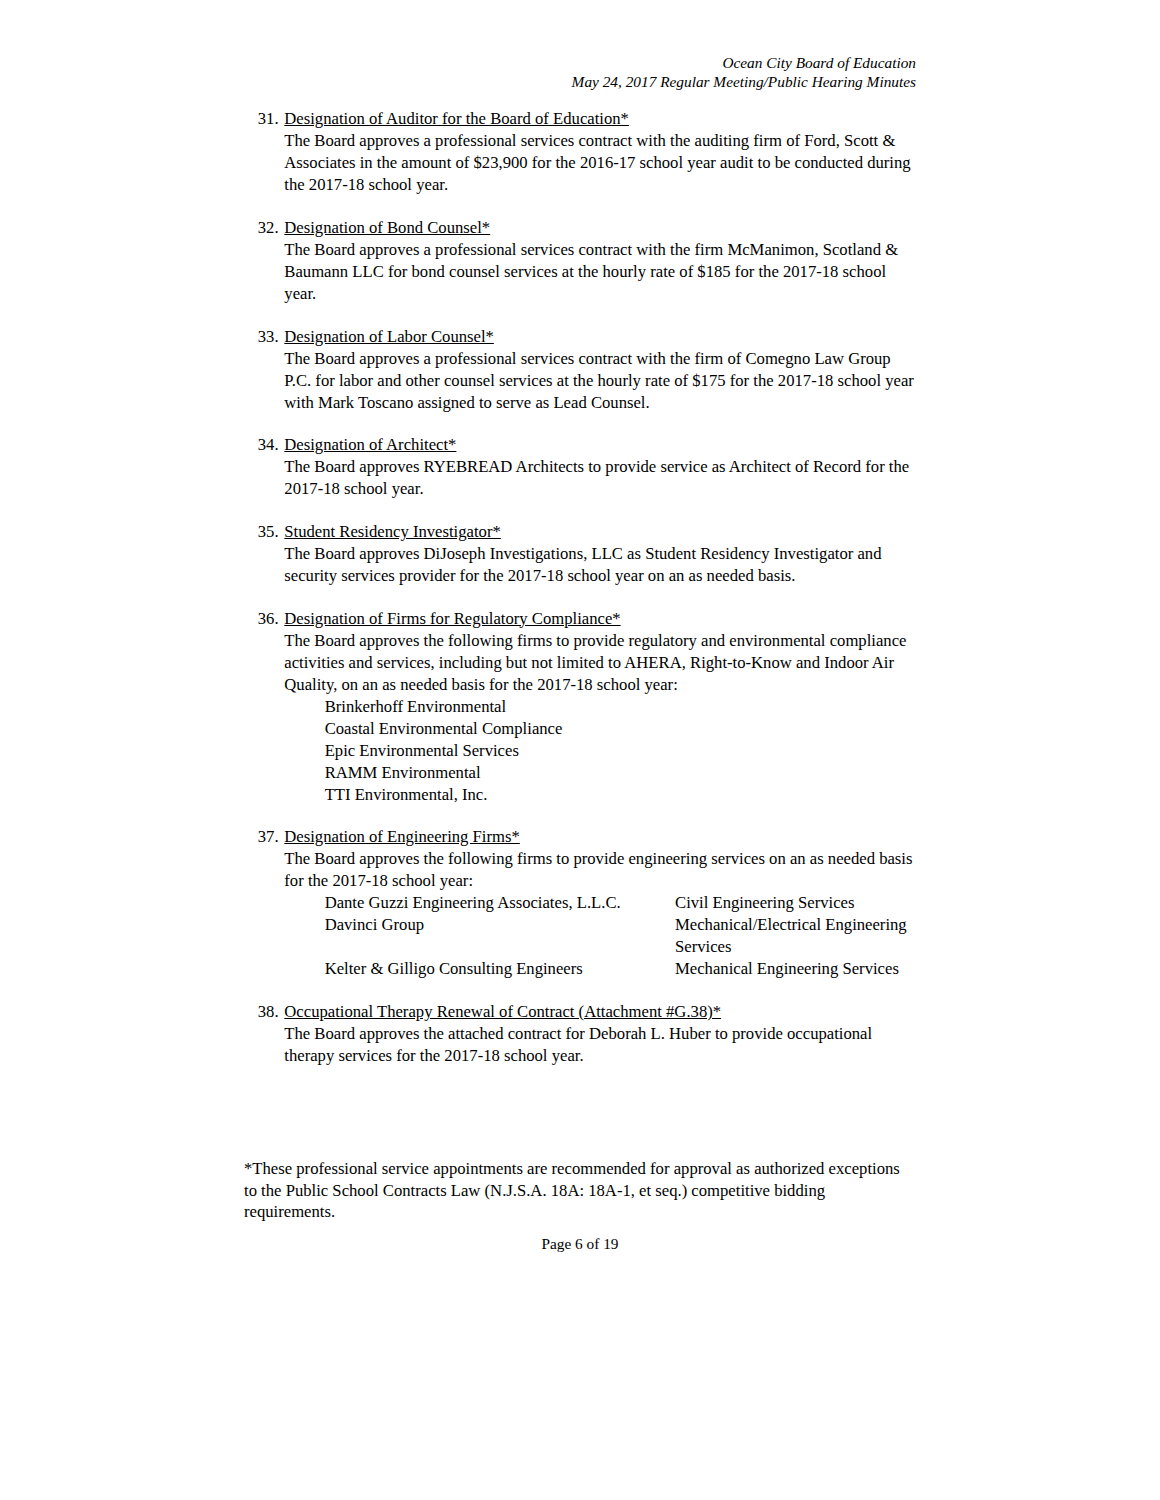Ocean City Board of Education
May 24, 2017 Regular Meeting/Public Hearing Minutes
31. Designation of Auditor for the Board of Education*
The Board approves a professional services contract with the auditing firm of Ford, Scott & Associates in the amount of $23,900 for the 2016-17 school year audit to be conducted during the 2017-18 school year.
32. Designation of Bond Counsel*
The Board approves a professional services contract with the firm McManimon, Scotland & Baumann LLC for bond counsel services at the hourly rate of $185 for the 2017-18 school year.
33. Designation of Labor Counsel*
The Board approves a professional services contract with the firm of Comegno Law Group P.C. for labor and other counsel services at the hourly rate of $175 for the 2017-18 school year with Mark Toscano assigned to serve as Lead Counsel.
34. Designation of Architect*
The Board approves RYEBREAD Architects to provide service as Architect of Record for the 2017-18 school year.
35. Student Residency Investigator*
The Board approves DiJoseph Investigations, LLC as Student Residency Investigator and security services provider for the 2017-18 school year on an as needed basis.
36. Designation of Firms for Regulatory Compliance*
The Board approves the following firms to provide regulatory and environmental compliance activities and services, including but not limited to AHERA, Right-to-Know and Indoor Air Quality, on an as needed basis for the 2017-18 school year:
Brinkerhoff Environmental
Coastal Environmental Compliance
Epic Environmental Services
RAMM Environmental
TTI Environmental, Inc.
37. Designation of Engineering Firms*
The Board approves the following firms to provide engineering services on an as needed basis for the 2017-18 school year:
| Dante Guzzi Engineering Associates, L.L.C. | Civil Engineering Services |
| Davinci Group | Mechanical/Electrical Engineering Services |
| Kelter & Gilligo Consulting Engineers | Mechanical Engineering Services |
38. Occupational Therapy Renewal of Contract (Attachment #G.38)*
The Board approves the attached contract for Deborah L. Huber to provide occupational therapy services for the 2017-18 school year.
*These professional service appointments are recommended for approval as authorized exceptions to the Public School Contracts Law (N.J.S.A. 18A: 18A-1, et seq.) competitive bidding requirements.
Page 6 of 19